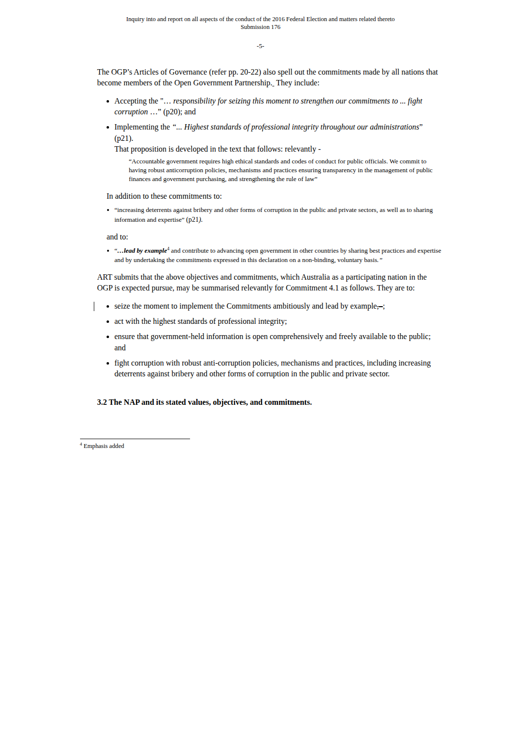Inquiry into and report on all aspects of the conduct of the 2016 Federal Election and matters related thereto
Submission 176
-5-
The OGP’s Articles of Governance (refer pp. 20-22) also spell out the commitments made by all nations that become members of the Open Government Partnership. They include:
Accepting the "… responsibility for seizing this moment to strengthen our commitments to ... fight corruption …” (p20); and
Implementing the “... Highest standards of professional integrity throughout our administrations” (p21).
That proposition is developed in the text that follows: relevantly -
“Accountable government requires high ethical standards and codes of conduct for public officials. We commit to having robust anticorruption policies, mechanisms and practices ensuring transparency in the management of public finances and government purchasing, and strengthening the rule of law”
In addition to these commitments to:
“increasing deterrents against bribery and other forms of corruption in the public and private sectors, as well as to sharing information and expertise” (p21).
and to:
“…lead by example4 and contribute to advancing open government in other countries by sharing best practices and expertise and by undertaking the commitments expressed in this declaration on a non-binding, voluntary basis.”
ART submits that the above objectives and commitments, which Australia as a participating nation in the OGP is expected pursue, may be summarised relevantly for Commitment 4.1 as follows. They are to:
seize the moment to implement the Commitments ambitiously and lead by example,–;
act with the highest standards of professional integrity;
ensure that government-held information is open comprehensively and freely available to the public; and
fight corruption with robust anti-corruption policies, mechanisms and practices, including increasing deterrents against bribery and other forms of corruption in the public and private sector.
3.2 The NAP and its stated values, objectives, and commitments.
4 Emphasis added